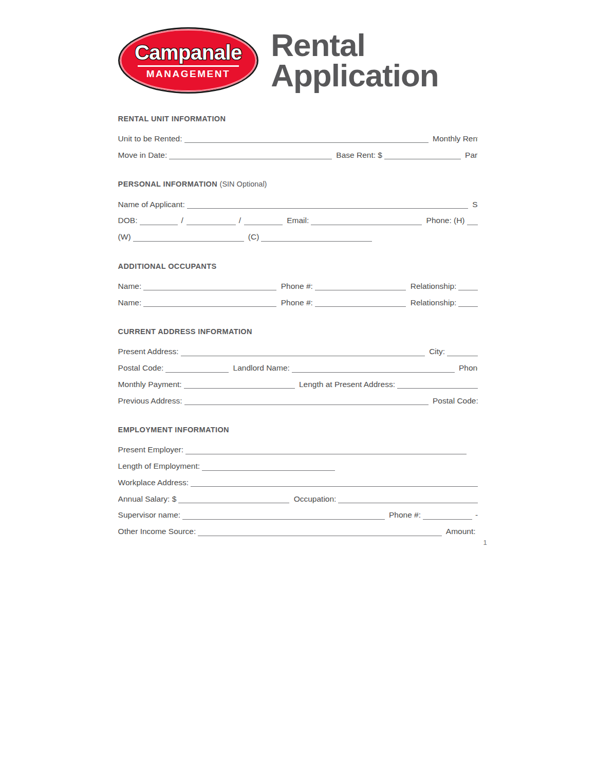Campanale MANAGEMENT
Rental
Application
Rental Unit Information
Unit to be Rented: Monthly Rent:
Move in Date: Base Rent: $ Parking: $
Personal Information (SIN Optional)
Name of Applicant: SIN: / /
DOB: / / Email: Phone: (H)
(W) (C)
Additional Occupants
Name: Phone #: Relationship:
Name: Phone #: Relationship:
Current Address Information
Present Address: City: Prov:
Postal Code: Landlord Name: Phone #:
Monthly Payment: Length at Present Address:
Previous Address: Postal Code:
Employment Information
Present Employer:
Length of Employment:
Workplace Address:
Annual Salary: $ Occupation:
Supervisor name: Phone #: - -
Other Income Source: Amount:
1